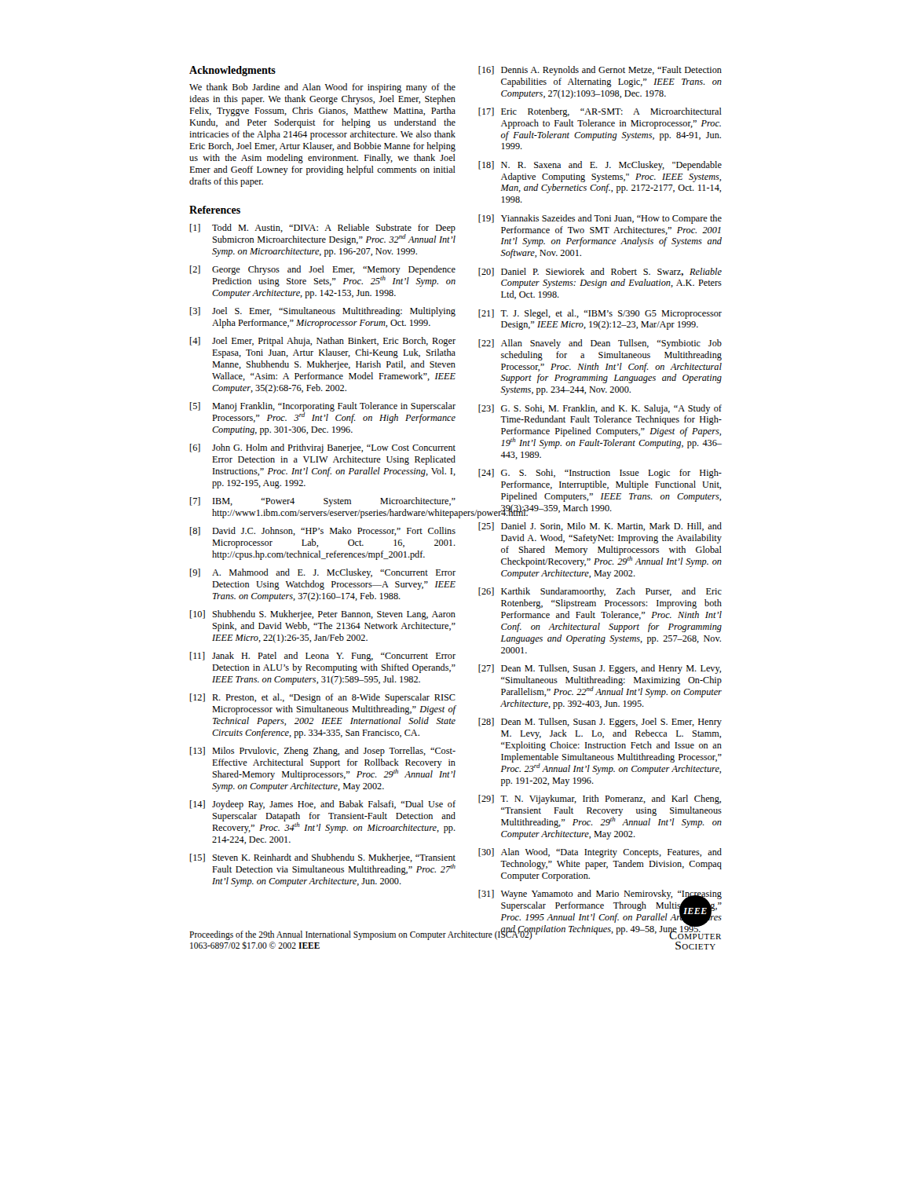Acknowledgments
We thank Bob Jardine and Alan Wood for inspiring many of the ideas in this paper. We thank George Chrysos, Joel Emer, Stephen Felix, Tryggve Fossum, Chris Gianos, Matthew Mattina, Partha Kundu, and Peter Soderquist for helping us understand the intricacies of the Alpha 21464 processor architecture. We also thank Eric Borch, Joel Emer, Artur Klauser, and Bobbie Manne for helping us with the Asim modeling environment. Finally, we thank Joel Emer and Geoff Lowney for providing helpful comments on initial drafts of this paper.
References
Todd M. Austin, “DIVA: A Reliable Substrate for Deep Submicron Microarchitecture Design,” Proc. 32nd Annual Int’l Symp. on Microarchitecture, pp. 196-207, Nov. 1999.
George Chrysos and Joel Emer, “Memory Dependence Prediction using Store Sets,” Proc. 25th Int’l Symp. on Computer Architecture, pp. 142-153, Jun. 1998.
Joel S. Emer, “Simultaneous Multithreading: Multiplying Alpha Performance,” Microprocessor Forum, Oct. 1999.
Joel Emer, Pritpal Ahuja, Nathan Binkert, Eric Borch, Roger Espasa, Toni Juan, Artur Klauser, Chi-Keung Luk, Srilatha Manne, Shubhendu S. Mukherjee, Harish Patil, and Steven Wallace, “Asim: A Performance Model Framework”, IEEE Computer, 35(2):68-76, Feb. 2002.
Manoj Franklin, “Incorporating Fault Tolerance in Superscalar Processors,” Proc. 3rd Int’l Conf. on High Performance Computing, pp. 301-306, Dec. 1996.
John G. Holm and Prithviraj Banerjee, “Low Cost Concurrent Error Detection in a VLIW Architecture Using Replicated Instructions,” Proc. Int’l Conf. on Parallel Processing, Vol. I, pp. 192-195, Aug. 1992.
IBM, “Power4 System Microarchitecture,” http://www1.ibm.com/servers/eserver/pseries/hardware/whitepapers/power4.html.
David J.C. Johnson, “HP’s Mako Processor,” Fort Collins Microprocessor Lab, Oct. 16, 2001. http://cpus.hp.com/technical_references/mpf_2001.pdf.
A. Mahmood and E. J. McCluskey, “Concurrent Error Detection Using Watchdog Processors—A Survey,” IEEE Trans. on Computers, 37(2):160–174, Feb. 1988.
Shubhendu S. Mukherjee, Peter Bannon, Steven Lang, Aaron Spink, and David Webb, “The 21364 Network Architecture,” IEEE Micro, 22(1):26-35, Jan/Feb 2002.
Janak H. Patel and Leona Y. Fung, “Concurrent Error Detection in ALU’s by Recomputing with Shifted Operands,” IEEE Trans. on Computers, 31(7):589–595, Jul. 1982.
R. Preston, et al., “Design of an 8-Wide Superscalar RISC Microprocessor with Simultaneous Multithreading,” Digest of Technical Papers, 2002 IEEE International Solid State Circuits Conference, pp. 334-335, San Francisco, CA.
Milos Prvulovic, Zheng Zhang, and Josep Torrellas, “Cost-Effective Architectural Support for Rollback Recovery in Shared-Memory Multiprocessors,” Proc. 29th Annual Int’l Symp. on Computer Architecture, May 2002.
Joydeep Ray, James Hoe, and Babak Falsafi, “Dual Use of Superscalar Datapath for Transient-Fault Detection and Recovery,” Proc. 34th Int’l Symp. on Microarchitecture, pp. 214-224, Dec. 2001.
Steven K. Reinhardt and Shubhendu S. Mukherjee, “Transient Fault Detection via Simultaneous Multithreading,” Proc. 27th Int’l Symp. on Computer Architecture, Jun. 2000.
Dennis A. Reynolds and Gernot Metze, “Fault Detection Capabilities of Alternating Logic,” IEEE Trans. on Computers, 27(12):1093–1098, Dec. 1978.
Eric Rotenberg, “AR-SMT: A Microarchitectural Approach to Fault Tolerance in Microprocessor,” Proc. of Fault-Tolerant Computing Systems, pp. 84-91, Jun. 1999.
N. R. Saxena and E. J. McCluskey, "Dependable Adaptive Computing Systems," Proc. IEEE Systems, Man, and Cybernetics Conf., pp. 2172-2177, Oct. 11-14, 1998.
Yiannakis Sazeides and Toni Juan, “How to Compare the Performance of Two SMT Architectures,” Proc. 2001 Int’l Symp. on Performance Analysis of Systems and Software, Nov. 2001.
Daniel P. Siewiorek and Robert S. Swarz, Reliable Computer Systems: Design and Evaluation, A.K. Peters Ltd, Oct. 1998.
T. J. Slegel, et al., “IBM’s S/390 G5 Microprocessor Design,” IEEE Micro, 19(2):12–23, Mar/Apr 1999.
Allan Snavely and Dean Tullsen, “Symbiotic Job scheduling for a Simultaneous Multithreading Processor,” Proc. Ninth Int’l Conf. on Architectural Support for Programming Languages and Operating Systems, pp. 234–244, Nov. 2000.
G. S. Sohi, M. Franklin, and K. K. Saluja, “A Study of Time-Redundant Fault Tolerance Techniques for High-Performance Pipelined Computers,” Digest of Papers, 19th Int’l Symp. on Fault-Tolerant Computing, pp. 436–443, 1989.
G. S. Sohi, “Instruction Issue Logic for High-Performance, Interruptible, Multiple Functional Unit, Pipelined Computers,” IEEE Trans. on Computers, 39(3):349–359, March 1990.
Daniel J. Sorin, Milo M. K. Martin, Mark D. Hill, and David A. Wood, “SafetyNet: Improving the Availability of Shared Memory Multiprocessors with Global Checkpoint/Recovery,” Proc. 29th Annual Int’l Symp. on Computer Architecture, May 2002.
Karthik Sundaramoorthy, Zach Purser, and Eric Rotenberg, “Slipstream Processors: Improving both Performance and Fault Tolerance,” Proc. Ninth Int’l Conf. on Architectural Support for Programming Languages and Operating Systems, pp. 257–268, Nov. 20001.
Dean M. Tullsen, Susan J. Eggers, and Henry M. Levy, “Simultaneous Multithreading: Maximizing On-Chip Parallelism,” Proc. 22nd Annual Int’l Symp. on Computer Architecture, pp. 392-403, Jun. 1995.
Dean M. Tullsen, Susan J. Eggers, Joel S. Emer, Henry M. Levy, Jack L. Lo, and Rebecca L. Stamm, “Exploiting Choice: Instruction Fetch and Issue on an Implementable Simultaneous Multithreading Processor,” Proc. 23rd Annual Int’l Symp. on Computer Architecture, pp. 191-202, May 1996.
T. N. Vijaykumar, Irith Pomeranz, and Karl Cheng, “Transient Fault Recovery using Simultaneous Multithreading,” Proc. 29th Annual Int’l Symp. on Computer Architecture, May 2002.
Alan Wood, “Data Integrity Concepts, Features, and Technology,” White paper, Tandem Division, Compaq Computer Corporation.
Wayne Yamamoto and Mario Nemirovsky, “Increasing Superscalar Performance Through Multistreaming,” Proc. 1995 Annual Int’l Conf. on Parallel Architectures and Compilation Techniques, pp. 49–58, June 1995.
Proceedings of the 29th Annual International Symposium on Computer Architecture (ISCA’02) 1063-6897/02 $17.00 © 2002 IEEE
IEEE Computer Society